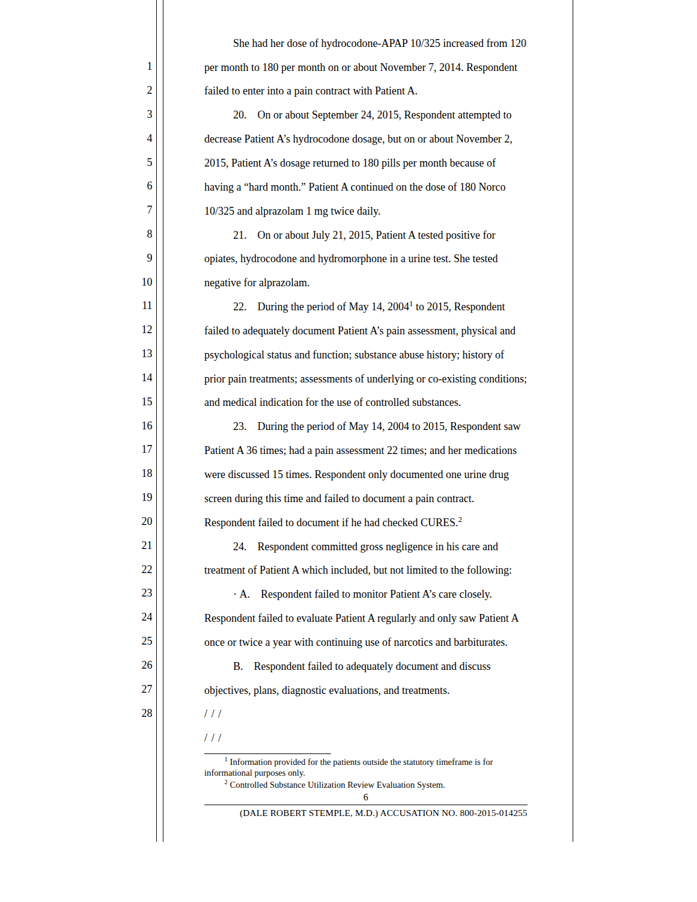1
2
3
4
5
6
7
8
9
10
11
12
13
14
15
16
17
18
19
20
21
22
23
24
25
26
27
28
She had her dose of hydrocodone-APAP 10/325 increased from 120 per month to 180 per month on or about November 7, 2014. Respondent failed to enter into a pain contract with Patient A.
20. On or about September 24, 2015, Respondent attempted to decrease Patient A’s hydrocodone dosage, but on or about November 2, 2015, Patient A’s dosage returned to 180 pills per month because of having a “hard month.” Patient A continued on the dose of 180 Norco 10/325 and alprazolam 1 mg twice daily.
21. On or about July 21, 2015, Patient A tested positive for opiates, hydrocodone and hydromorphone in a urine test. She tested negative for alprazolam.
22. During the period of May 14, 20041 to 2015, Respondent failed to adequately document Patient A’s pain assessment, physical and psychological status and function; substance abuse history; history of prior pain treatments; assessments of underlying or co-existing conditions; and medical indication for the use of controlled substances.
23. During the period of May 14, 2004 to 2015, Respondent saw Patient A 36 times; had a pain assessment 22 times; and her medications were discussed 15 times. Respondent only documented one urine drug screen during this time and failed to document a pain contract. Respondent failed to document if he had checked CURES.2
24. Respondent committed gross negligence in his care and treatment of Patient A which included, but not limited to the following:
· A. Respondent failed to monitor Patient A’s care closely. Respondent failed to evaluate Patient A regularly and only saw Patient A once or twice a year with continuing use of narcotics and barbiturates.
B. Respondent failed to adequately document and discuss objectives, plans, diagnostic evaluations, and treatments.
/ / /
/ / /
1 Information provided for the patients outside the statutory timeframe is for informational purposes only.
2 Controlled Substance Utilization Review Evaluation System.
6
(DALE ROBERT STEMPLE, M.D.) ACCUSATION NO. 800-2015-014255